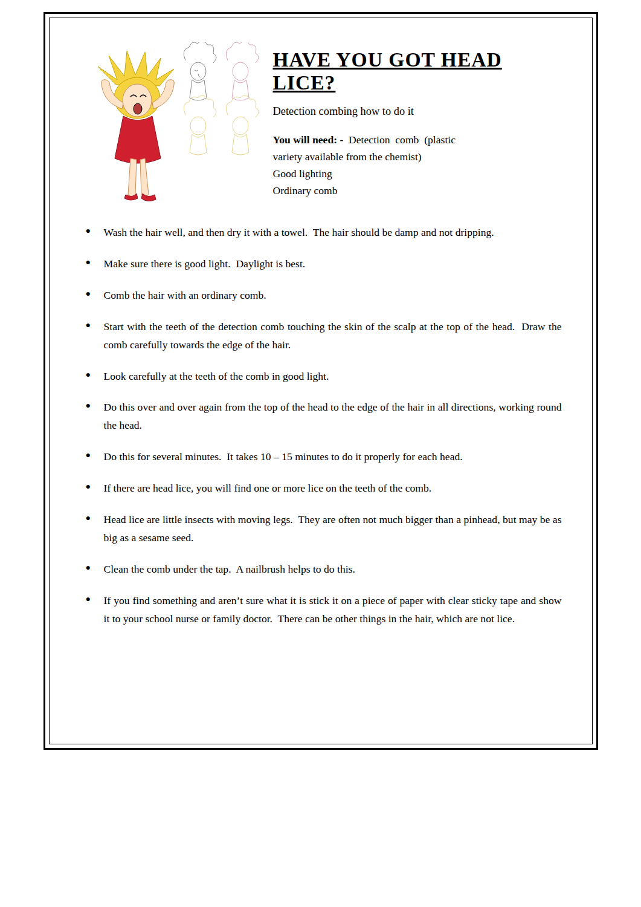Cartoon woman with wild hair scratching her head
HAVE YOU GOT HEAD LICE?
Detection combing how to do it
You will need: - Detection comb (plastic
variety available from the chemist)
Good lighting
Ordinary comb
Wash the hair well, and then dry it with a towel. The hair should be damp and not dripping.
Make sure there is good light. Daylight is best.
Comb the hair with an ordinary comb.
Start with the teeth of the detection comb touching the skin of the scalp at the top of the head. Draw the comb carefully towards the edge of the hair.
Look carefully at the teeth of the comb in good light.
Do this over and over again from the top of the head to the edge of the hair in all directions, working round the head.
Do this for several minutes. It takes 10 – 15 minutes to do it properly for each head.
If there are head lice, you will find one or more lice on the teeth of the comb.
Head lice are little insects with moving legs. They are often not much bigger than a pinhead, but may be as big as a sesame seed.
Clean the comb under the tap. A nailbrush helps to do this.
If you find something and aren’t sure what it is stick it on a piece of paper with clear sticky tape and show it to your school nurse or family doctor. There can be other things in the hair, which are not lice.